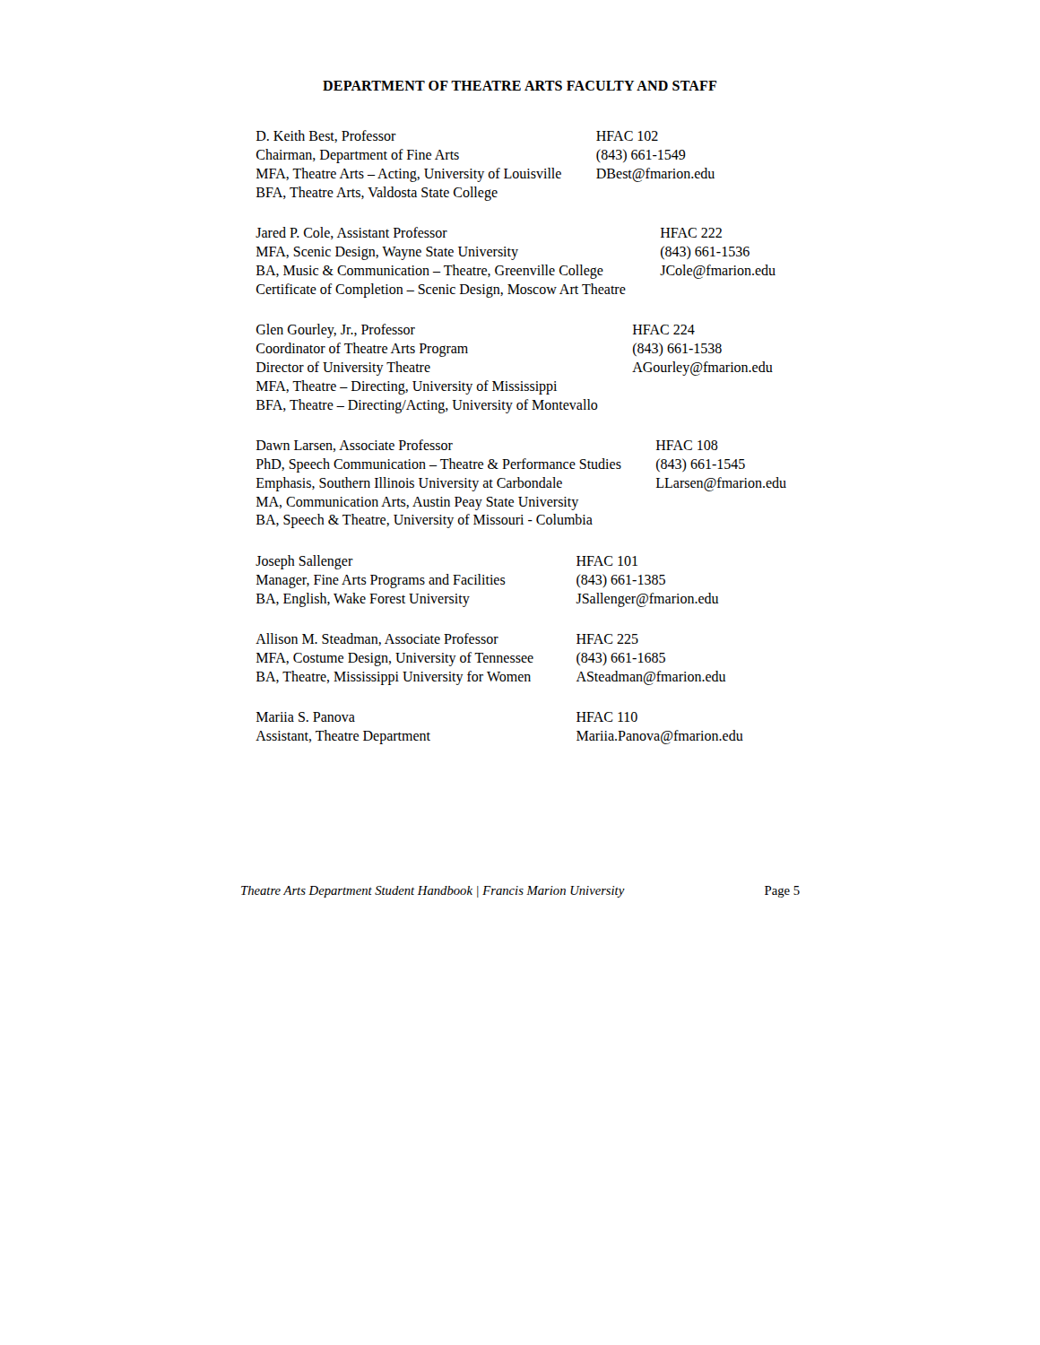Department of Theatre Arts Faculty and Staff
D. Keith Best, Professor
Chairman, Department of Fine Arts
MFA, Theatre Arts – Acting, University of Louisville
BFA, Theatre Arts, Valdosta State College
HFAC 102
(843) 661-1549
DBest@fmarion.edu
Jared P. Cole, Assistant Professor
MFA, Scenic Design, Wayne State University
BA, Music & Communication – Theatre, Greenville College
Certificate of Completion – Scenic Design, Moscow Art Theatre
HFAC 222
(843) 661-1536
JCole@fmarion.edu
Glen Gourley, Jr., Professor
Coordinator of Theatre Arts Program
Director of University Theatre
MFA, Theatre – Directing, University of Mississippi
BFA, Theatre – Directing/Acting, University of Montevallo
HFAC 224
(843) 661-1538
AGourley@fmarion.edu
Dawn Larsen, Associate Professor
PhD, Speech Communication – Theatre & Performance Studies
Emphasis, Southern Illinois University at Carbondale
MA, Communication Arts, Austin Peay State University
BA, Speech & Theatre, University of Missouri - Columbia
HFAC 108
(843) 661-1545
LLarsen@fmarion.edu
Joseph Sallenger
Manager, Fine Arts Programs and Facilities
BA, English, Wake Forest University
HFAC 101
(843) 661-1385
JSallenger@fmarion.edu
Allison M. Steadman, Associate Professor
MFA, Costume Design, University of Tennessee
BA, Theatre, Mississippi University for Women
HFAC 225
(843) 661-1685
ASteadman@fmarion.edu
Mariia S. Panova
Assistant, Theatre Department
HFAC 110
Mariia.Panova@fmarion.edu
Theatre Arts Department Student Handbook | Francis Marion University Page 5